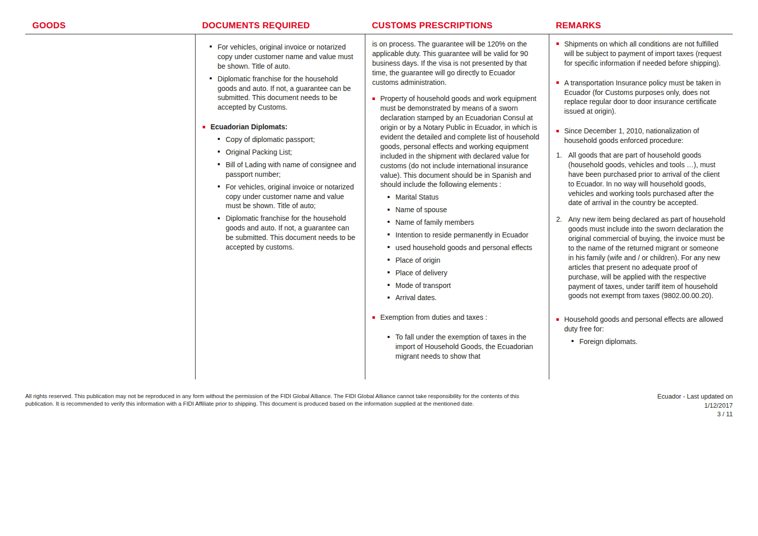| GOODS | DOCUMENTS REQUIRED | CUSTOMS PRESCRIPTIONS | REMARKS |
| --- | --- | --- | --- |
| | For vehicles, original invoice or notarized copy under customer name and value must be shown. Title of auto. Diplomatic franchise for the household goods and auto. If not, a guarantee can be submitted. This document needs to be accepted by Customs. Ecuadorian Diplomats: Copy of diplomatic passport; Original Packing List; Bill of Lading with name of consignee and passport number; For vehicles, original invoice or notarized copy under customer name and value must be shown. Title of auto; Diplomatic franchise for the household goods and auto. If not, a guarantee can be submitted. This document needs to be accepted by customs. | is on process. The guarantee will be 120% on the applicable duty. This guarantee will be valid for 90 business days. If the visa is not presented by that time, the guarantee will go directly to Ecuador customs administration. Property of household goods and work equipment must be demonstrated by means of a sworn declaration stamped by an Ecuadorian Consul at origin or by a Notary Public in Ecuador, in which is evident the detailed and complete list of household goods, personal effects and working equipment included in the shipment with declared value for customs (do not include international insurance value). This document should be in Spanish and should include the following elements : Marital Status Name of spouse Name of family members Intention to reside permanently in Ecuador used household goods and personal effects Place of origin Place of delivery Mode of transport Arrival dates. Exemption from duties and taxes : To fall under the exemption of taxes in the import of Household Goods, the Ecuadorian migrant needs to show that | Shipments on which all conditions are not fulfilled will be subject to payment of import taxes (request for specific information if needed before shipping). A transportation Insurance policy must be taken in Ecuador (for Customs purposes only, does not replace regular door to door insurance certificate issued at origin). Since December 1, 2010, nationalization of household goods enforced procedure: All goods that are part of household goods (household goods, vehicles and tools …), must have been purchased prior to arrival of the client to Ecuador. In no way will household goods, vehicles and working tools purchased after the date of arrival in the country be accepted. Any new item being declared as part of household goods must include into the sworn declaration the original commercial of buying, the invoice must be to the name of the returned migrant or someone in his family (wife and / or children). For any new articles that present no adequate proof of purchase, will be applied with the respective payment of taxes, under tariff item of household goods not exempt from taxes (9802.00.00.20). Household goods and personal effects are allowed duty free for: Foreign diplomats. |
All rights reserved. This publication may not be reproduced in any form without the permission of the FIDI Global Alliance. The FIDI Global Alliance cannot take responsibility for the contents of this publication. It is recommended to verify this information with a FIDI Affiliate prior to shipping. This document is produced based on the information supplied at the mentioned date.
Ecuador - Last updated on
1/12/2017
3 / 11